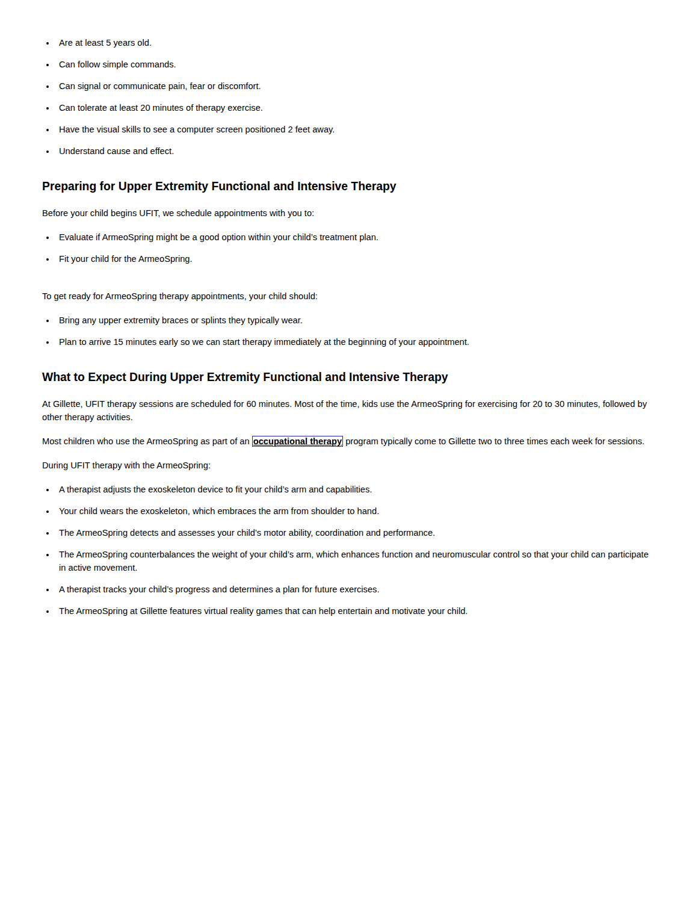Are at least 5 years old.
Can follow simple commands.
Can signal or communicate pain, fear or discomfort.
Can tolerate at least 20 minutes of therapy exercise.
Have the visual skills to see a computer screen positioned 2 feet away.
Understand cause and effect.
Preparing for Upper Extremity Functional and Intensive Therapy
Before your child begins UFIT, we schedule appointments with you to:
Evaluate if ArmeoSpring might be a good option within your child’s treatment plan.
Fit your child for the ArmeoSpring.
To get ready for ArmeoSpring therapy appointments, your child should:
Bring any upper extremity braces or splints they typically wear.
Plan to arrive 15 minutes early so we can start therapy immediately at the beginning of your appointment.
What to Expect During Upper Extremity Functional and Intensive Therapy
At Gillette, UFIT therapy sessions are scheduled for 60 minutes. Most of the time, kids use the ArmeoSpring for exercising for 20 to 30 minutes, followed by other therapy activities.
Most children who use the ArmeoSpring as part of an occupational therapy program typically come to Gillette two to three times each week for sessions.
During UFIT therapy with the ArmeoSpring:
A therapist adjusts the exoskeleton device to fit your child’s arm and capabilities.
Your child wears the exoskeleton, which embraces the arm from shoulder to hand.
The ArmeoSpring detects and assesses your child’s motor ability, coordination and performance.
The ArmeoSpring counterbalances the weight of your child’s arm, which enhances function and neuromuscular control so that your child can participate in active movement.
A therapist tracks your child’s progress and determines a plan for future exercises.
The ArmeoSpring at Gillette features virtual reality games that can help entertain and motivate your child.